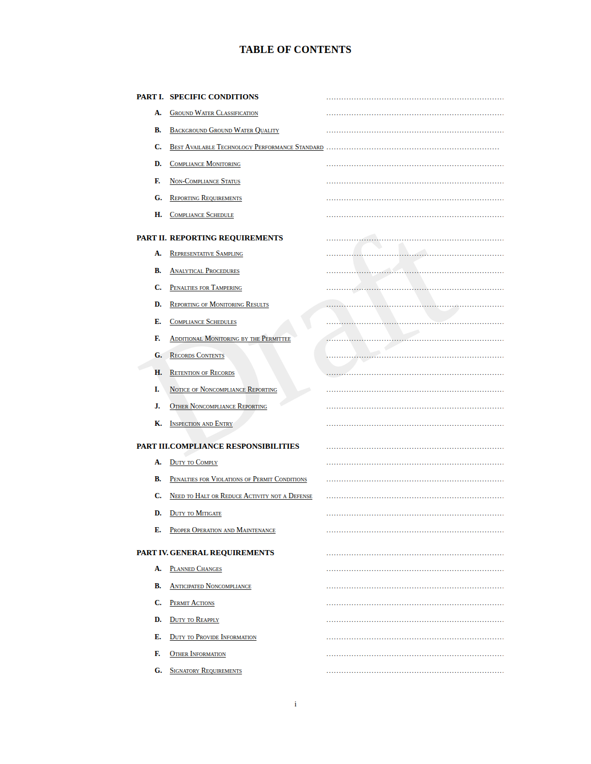Draft
TABLE OF CONTENTS
| PART I. | SPECIFIC CONDITIONS | ......................................................................................................... | 1 |
| A. | Ground Water Classification | ............................................................................................................. | 1 |
| B. | Background Ground Water Quality | ................................................................................................. | 1 |
| C. | Best Available Technology Performance Standard | ..................................................................... | 1 |
| D. | Compliance Monitoring | ..................................................................................................................... | 2 |
| F. | Non-Compliance Status | ..................................................................................................................... | 4 |
| G. | Reporting Requirements | ..................................................................................................................... | 6 |
| H. | Compliance Schedule | ......................................................................................................................... | 7 |
| PART II. | REPORTING REQUIREMENTS | ......................................................................................... | 9 |
| A. | Representative Sampling | ..................................................................................................................... | 9 |
| B. | Analytical Procedures | ......................................................................................................................... | 9 |
| C. | Penalties for Tampering | ..................................................................................................................... | 9 |
| D. | Reporting of Monitoring Results | ................................................................................................. | 9 |
| E. | Compliance Schedules | ......................................................................................................................... | 9 |
| F. | Additional Monitoring by the Permittee | ......................................................................................... | 9 |
| G. | Records Contents | ................................................................................................................................. | 9 |
| H. | Retention of Records | ......................................................................................................................... | 10 |
| I. | Notice of Noncompliance Reporting | ......................................................................................... | 10 |
| J. | Other Noncompliance Reporting | ................................................................................................. | 10 |
| K. | Inspection and Entry | ......................................................................................................................... | 10 |
| PART III. | COMPLIANCE RESPONSIBILITIES | ................................................................................. | 12 |
| A. | Duty to Comply | ................................................................................................................................. | 12 |
| B. | Penalties for Violations of Permit Conditions | ............................................................................. | 12 |
| C. | Need to Halt or Reduce Activity not a Defense | ......................................................................... | 12 |
| D. | Duty to Mitigate | ................................................................................................................................. | 12 |
| E. | Proper Operation and Maintenance | ............................................................................................. | 12 |
| PART IV. | GENERAL REQUIREMENTS | ................................................................................................. | 13 |
| A. | Planned Changes | ................................................................................................................................. | 13 |
| B. | Anticipated Noncompliance | ............................................................................................................. | 13 |
| C. | Permit Actions | ..................................................................................................................................... | 13 |
| D. | Duty to Reapply | ................................................................................................................................. | 13 |
| E. | Duty to Provide Information | ............................................................................................................. | 13 |
| F. | Other Information | ................................................................................................................................. | 13 |
| G. | Signatory Requirements | ..................................................................................................................... | 13 |
i